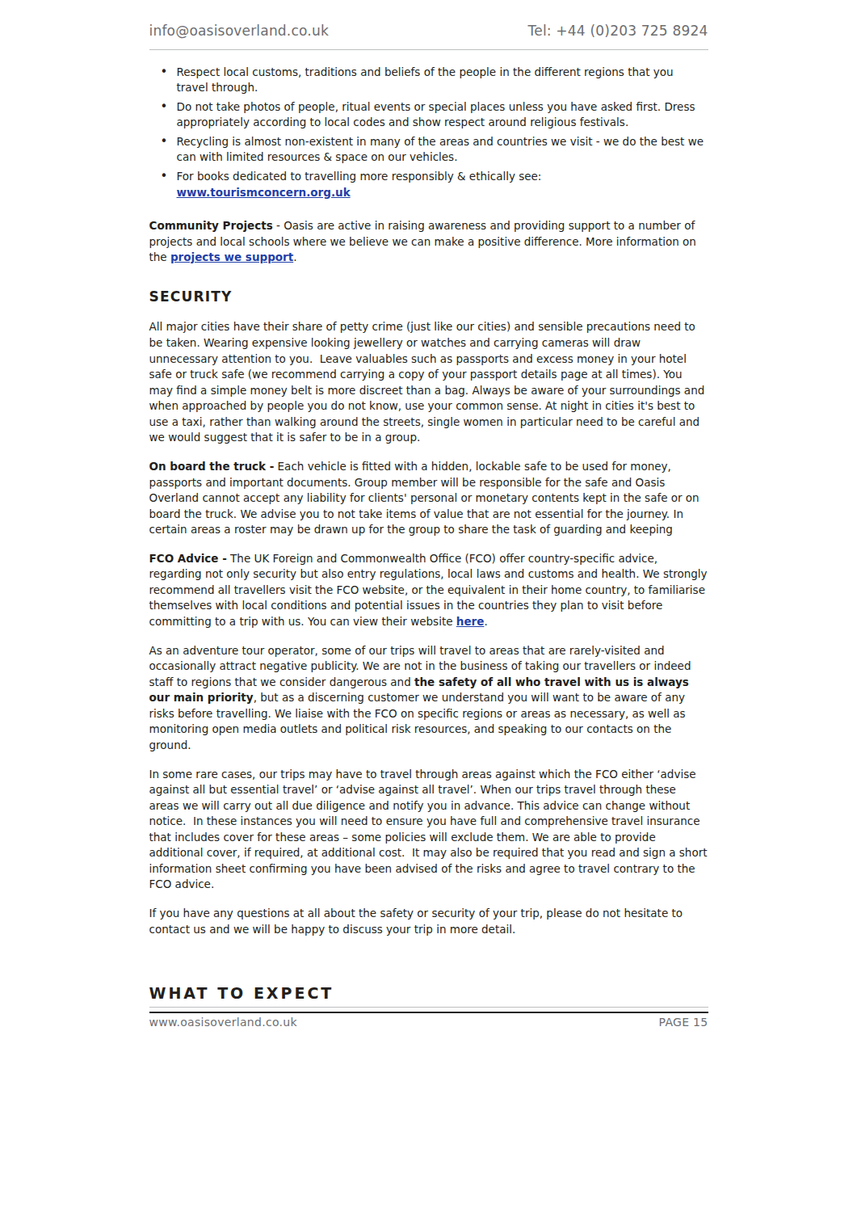info@oasisoverland.co.uk Tel: +44 (0)203 725 8924
Respect local customs, traditions and beliefs of the people in the different regions that you travel through.
Do not take photos of people, ritual events or special places unless you have asked first. Dress appropriately according to local codes and show respect around religious festivals.
Recycling is almost non-existent in many of the areas and countries we visit - we do the best we can with limited resources & space on our vehicles.
For books dedicated to travelling more responsibly & ethically see: www.tourismconcern.org.uk
Community Projects - Oasis are active in raising awareness and providing support to a number of projects and local schools where we believe we can make a positive difference. More information on the projects we support.
SECURITY
All major cities have their share of petty crime (just like our cities) and sensible precautions need to be taken. Wearing expensive looking jewellery or watches and carrying cameras will draw unnecessary attention to you. Leave valuables such as passports and excess money in your hotel safe or truck safe (we recommend carrying a copy of your passport details page at all times). You may find a simple money belt is more discreet than a bag. Always be aware of your surroundings and when approached by people you do not know, use your common sense. At night in cities it's best to use a taxi, rather than walking around the streets, single women in particular need to be careful and we would suggest that it is safer to be in a group.
On board the truck - Each vehicle is fitted with a hidden, lockable safe to be used for money, passports and important documents. Group member will be responsible for the safe and Oasis Overland cannot accept any liability for clients' personal or monetary contents kept in the safe or on board the truck. We advise you to not take items of value that are not essential for the journey. In certain areas a roster may be drawn up for the group to share the task of guarding and keeping
FCO Advice - The UK Foreign and Commonwealth Office (FCO) offer country-specific advice, regarding not only security but also entry regulations, local laws and customs and health. We strongly recommend all travellers visit the FCO website, or the equivalent in their home country, to familiarise themselves with local conditions and potential issues in the countries they plan to visit before committing to a trip with us. You can view their website here.
As an adventure tour operator, some of our trips will travel to areas that are rarely-visited and occasionally attract negative publicity. We are not in the business of taking our travellers or indeed staff to regions that we consider dangerous and the safety of all who travel with us is always our main priority, but as a discerning customer we understand you will want to be aware of any risks before travelling. We liaise with the FCO on specific regions or areas as necessary, as well as monitoring open media outlets and political risk resources, and speaking to our contacts on the ground.
In some rare cases, our trips may have to travel through areas against which the FCO either ‘advise against all but essential travel’ or ‘advise against all travel’. When our trips travel through these areas we will carry out all due diligence and notify you in advance. This advice can change without notice. In these instances you will need to ensure you have full and comprehensive travel insurance that includes cover for these areas – some policies will exclude them. We are able to provide additional cover, if required, at additional cost. It may also be required that you read and sign a short information sheet confirming you have been advised of the risks and agree to travel contrary to the FCO advice.
If you have any questions at all about the safety or security of your trip, please do not hesitate to contact us and we will be happy to discuss your trip in more detail.
WHAT TO EXPECT
www.oasisoverland.co.uk PAGE 15